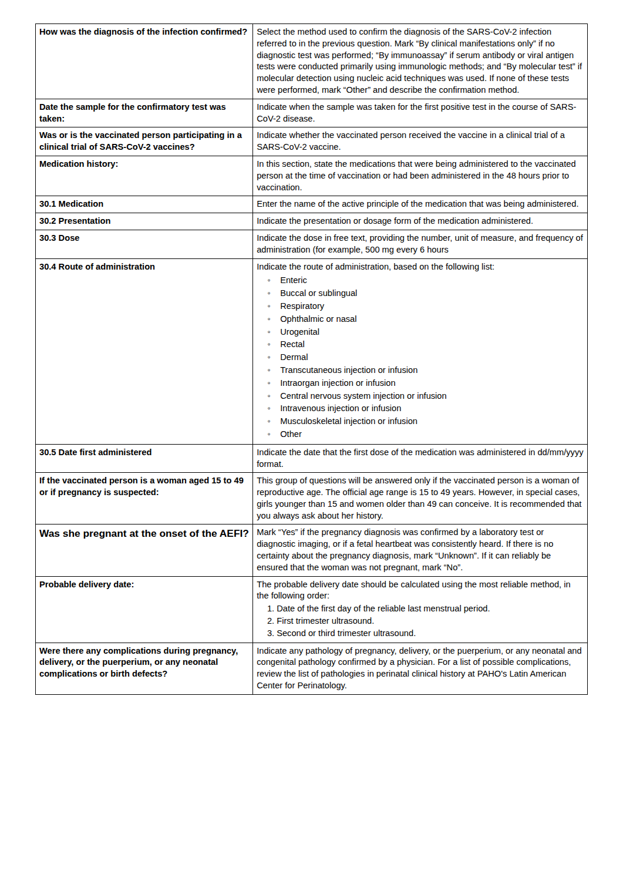| How was the diagnosis of the infection confirmed? | Select the method used to confirm the diagnosis of the SARS-CoV-2 infection referred to in the previous question. Mark “By clinical manifestations only” if no diagnostic test was performed; “By immunoassay” if serum antibody or viral antigen tests were conducted primarily using immunologic methods; and “By molecular test” if molecular detection using nucleic acid techniques was used. If none of these tests were performed, mark “Other” and describe the confirmation method. |
| Date the sample for the confirmatory test was taken: | Indicate when the sample was taken for the first positive test in the course of SARS-CoV-2 disease. |
| Was or is the vaccinated person participating in a clinical trial of SARS-CoV-2 vaccines? | Indicate whether the vaccinated person received the vaccine in a clinical trial of a SARS-CoV-2 vaccine. |
| Medication history: | In this section, state the medications that were being administered to the vaccinated person at the time of vaccination or had been administered in the 48 hours prior to vaccination. |
| 30.1 Medication | Enter the name of the active principle of the medication that was being administered. |
| 30.2 Presentation | Indicate the presentation or dosage form of the medication administered. |
| 30.3 Dose | Indicate the dose in free text, providing the number, unit of measure, and frequency of administration (for example, 500 mg every 6 hours |
| 30.4 Route of administration | Indicate the route of administration, based on the following list: Enteric Buccal or sublingual Respiratory Ophthalmic or nasal Urogenital Rectal Dermal Transcutaneous injection or infusion Intraorgan injection or infusion Central nervous system injection or infusion Intravenous injection or infusion Musculoskeletal injection or infusion Other |
| 30.5 Date first administered | Indicate the date that the first dose of the medication was administered in dd/mm/yyyy format. |
| If the vaccinated person is a woman aged 15 to 49 or if pregnancy is suspected: | This group of questions will be answered only if the vaccinated person is a woman of reproductive age. The official age range is 15 to 49 years. However, in special cases, girls younger than 15 and women older than 49 can conceive. It is recommended that you always ask about her history. |
| Was she pregnant at the onset of the AEFI? | Mark “Yes” if the pregnancy diagnosis was confirmed by a laboratory test or diagnostic imaging, or if a fetal heartbeat was consistently heard. If there is no certainty about the pregnancy diagnosis, mark “Unknown”. If it can reliably be ensured that the woman was not pregnant, mark “No”. |
| Probable delivery date: | The probable delivery date should be calculated using the most reliable method, in the following order: Date of the first day of the reliable last menstrual period. First trimester ultrasound. Second or third trimester ultrasound. |
| Were there any complications during pregnancy, delivery, or the puerperium, or any neonatal complications or birth defects? | Indicate any pathology of pregnancy, delivery, or the puerperium, or any neonatal and congenital pathology confirmed by a physician. For a list of possible complications, review the list of pathologies in perinatal clinical history at PAHO's Latin American Center for Perinatology. |